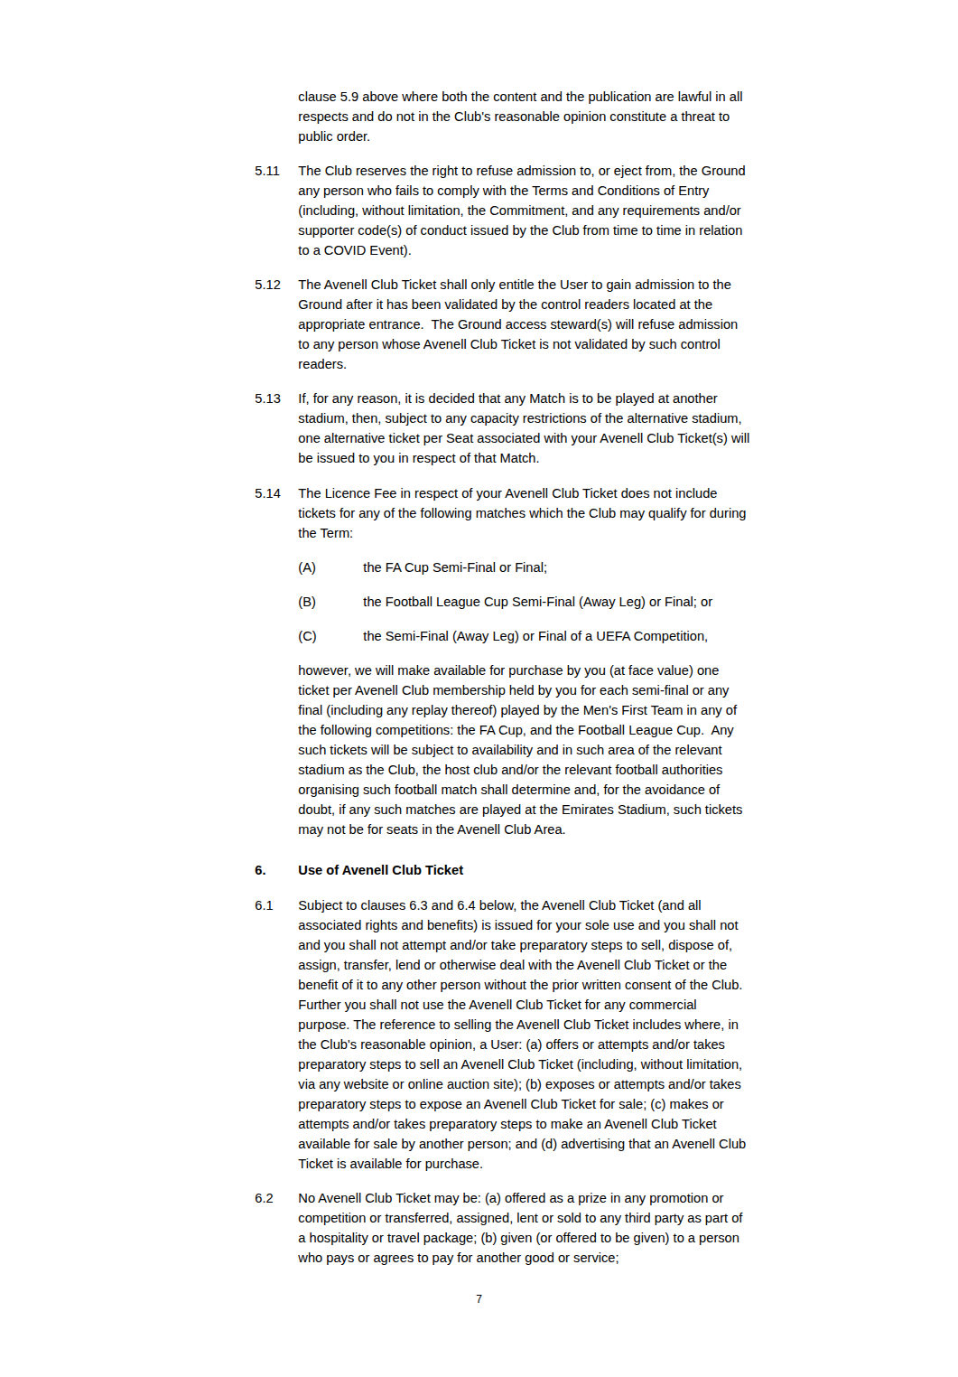clause 5.9 above where both the content and the publication are lawful in all respects and do not in the Club's reasonable opinion constitute a threat to public order.
5.11
The Club reserves the right to refuse admission to, or eject from, the Ground any person who fails to comply with the Terms and Conditions of Entry (including, without limitation, the Commitment, and any requirements and/or supporter code(s) of conduct issued by the Club from time to time in relation to a COVID Event).
5.12
The Avenell Club Ticket shall only entitle the User to gain admission to the Ground after it has been validated by the control readers located at the appropriate entrance. The Ground access steward(s) will refuse admission to any person whose Avenell Club Ticket is not validated by such control readers.
5.13
If, for any reason, it is decided that any Match is to be played at another stadium, then, subject to any capacity restrictions of the alternative stadium, one alternative ticket per Seat associated with your Avenell Club Ticket(s) will be issued to you in respect of that Match.
5.14
The Licence Fee in respect of your Avenell Club Ticket does not include tickets for any of the following matches which the Club may qualify for during the Term:
(A)
the FA Cup Semi-Final or Final;
(B)
the Football League Cup Semi-Final (Away Leg) or Final; or
(C)
the Semi-Final (Away Leg) or Final of a UEFA Competition,
however, we will make available for purchase by you (at face value) one ticket per Avenell Club membership held by you for each semi-final or any final (including any replay thereof) played by the Men's First Team in any of the following competitions: the FA Cup, and the Football League Cup. Any such tickets will be subject to availability and in such area of the relevant stadium as the Club, the host club and/or the relevant football authorities organising such football match shall determine and, for the avoidance of doubt, if any such matches are played at the Emirates Stadium, such tickets may not be for seats in the Avenell Club Area.
6.
Use of Avenell Club Ticket
6.1
Subject to clauses 6.3 and 6.4 below, the Avenell Club Ticket (and all associated rights and benefits) is issued for your sole use and you shall not and you shall not attempt and/or take preparatory steps to sell, dispose of, assign, transfer, lend or otherwise deal with the Avenell Club Ticket or the benefit of it to any other person without the prior written consent of the Club. Further you shall not use the Avenell Club Ticket for any commercial purpose. The reference to selling the Avenell Club Ticket includes where, in the Club's reasonable opinion, a User: (a) offers or attempts and/or takes preparatory steps to sell an Avenell Club Ticket (including, without limitation, via any website or online auction site); (b) exposes or attempts and/or takes preparatory steps to expose an Avenell Club Ticket for sale; (c) makes or attempts and/or takes preparatory steps to make an Avenell Club Ticket available for sale by another person; and (d) advertising that an Avenell Club Ticket is available for purchase.
6.2
No Avenell Club Ticket may be: (a) offered as a prize in any promotion or competition or transferred, assigned, lent or sold to any third party as part of a hospitality or travel package; (b) given (or offered to be given) to a person who pays or agrees to pay for another good or service;
7